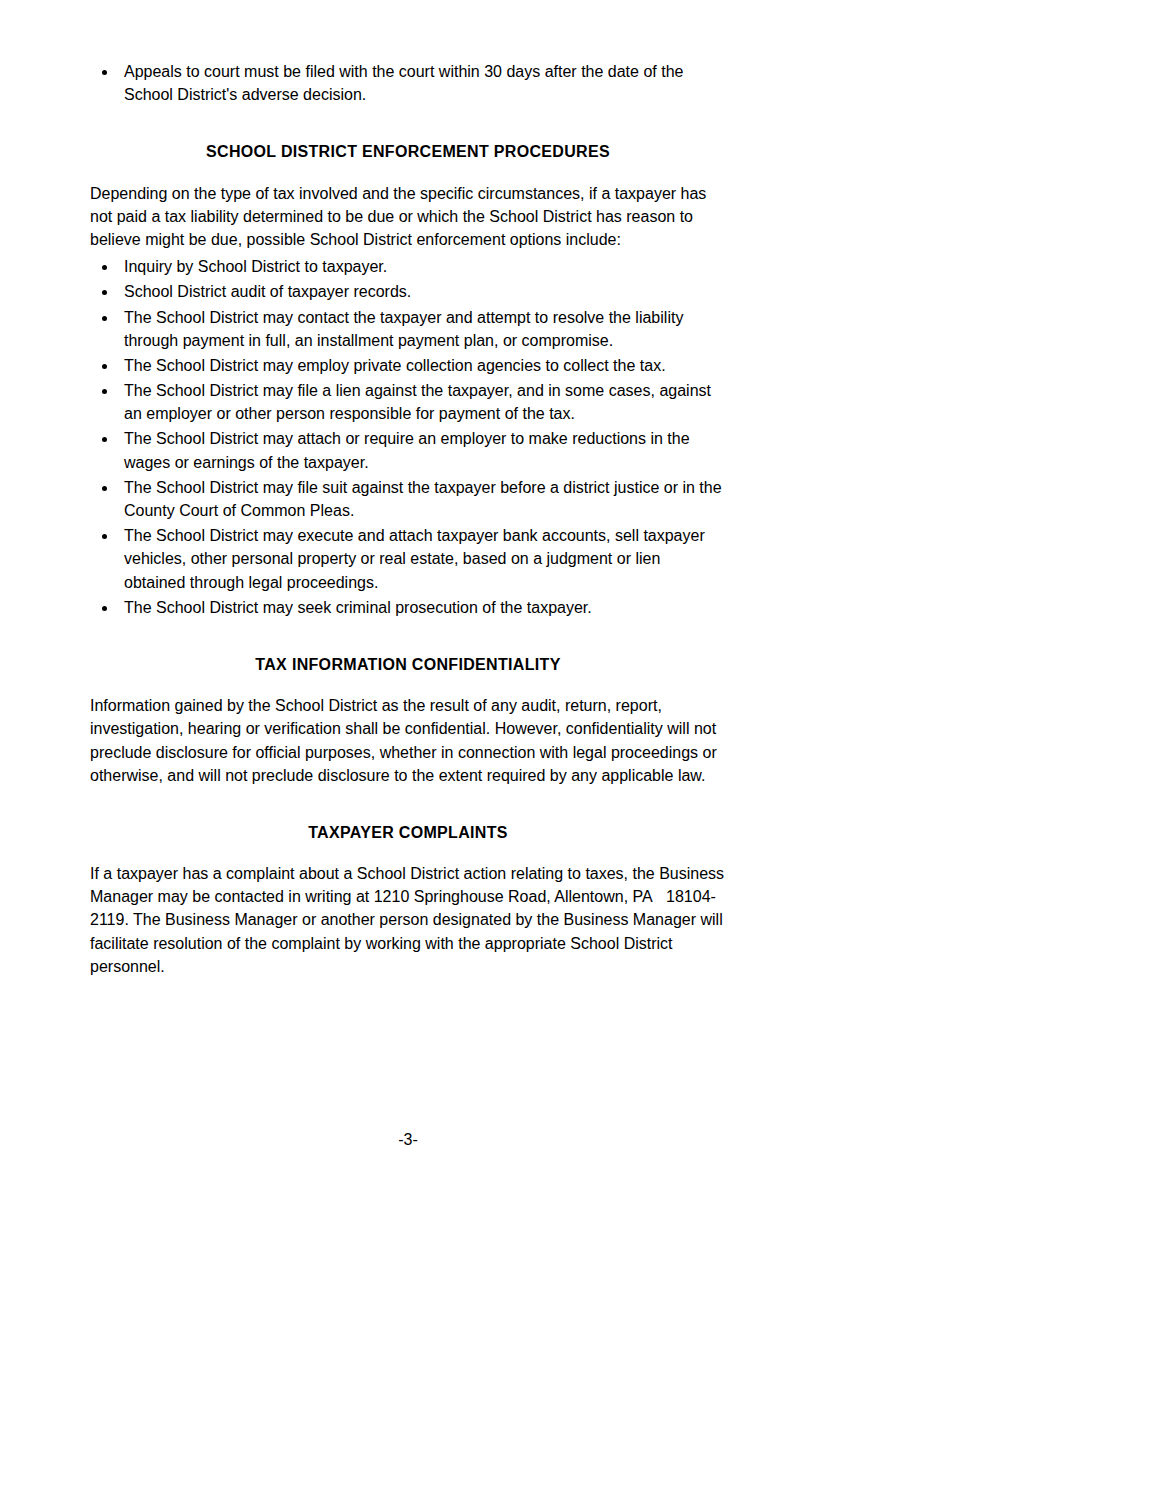Appeals to court must be filed with the court within 30 days after the date of the School District's adverse decision.
SCHOOL DISTRICT ENFORCEMENT PROCEDURES
Depending on the type of tax involved and the specific circumstances, if a taxpayer has not paid a tax liability determined to be due or which the School District has reason to believe might be due, possible School District enforcement options include:
Inquiry by School District to taxpayer.
School District audit of taxpayer records.
The School District may contact the taxpayer and attempt to resolve the liability through payment in full, an installment payment plan, or compromise.
The School District may employ private collection agencies to collect the tax.
The School District may file a lien against the taxpayer, and in some cases, against an employer or other person responsible for payment of the tax.
The School District may attach or require an employer to make reductions in the wages or earnings of the taxpayer.
The School District may file suit against the taxpayer before a district justice or in the County Court of Common Pleas.
The School District may execute and attach taxpayer bank accounts, sell taxpayer vehicles, other personal property or real estate, based on a judgment or lien obtained through legal proceedings.
The School District may seek criminal prosecution of the taxpayer.
TAX INFORMATION CONFIDENTIALITY
Information gained by the School District as the result of any audit, return, report, investigation, hearing or verification shall be confidential. However, confidentiality will not preclude disclosure for official purposes, whether in connection with legal proceedings or otherwise, and will not preclude disclosure to the extent required by any applicable law.
TAXPAYER COMPLAINTS
If a taxpayer has a complaint about a School District action relating to taxes, the Business Manager may be contacted in writing at 1210 Springhouse Road, Allentown, PA 18104-2119. The Business Manager or another person designated by the Business Manager will facilitate resolution of the complaint by working with the appropriate School District personnel.
-3-